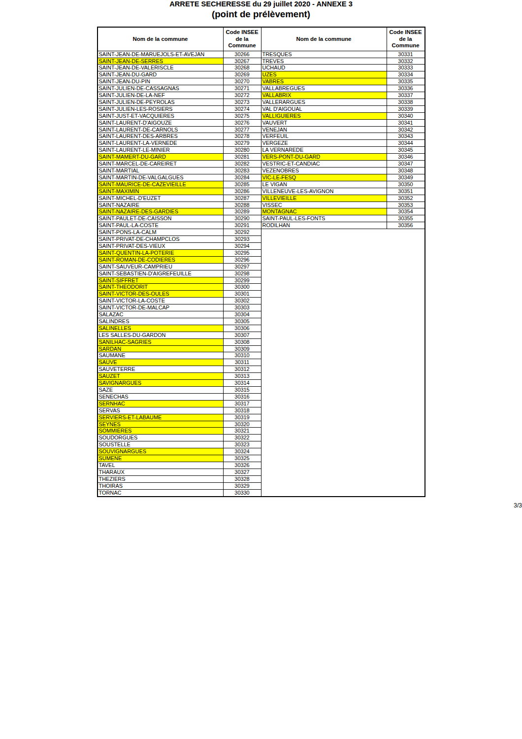ARRETE SECHERESSE du 29 juillet 2020 - ANNEXE 3
(point de prélèvement)
| Nom de la commune | Code INSEE de la Commune | Nom de la commune | Code INSEE de la Commune |
| --- | --- | --- | --- |
| SAINT-JEAN-DE-MARUEJOLS-ET-AVEJAN | 30266 | TRESQUES | 30331 |
| SAINT-JEAN-DE-SERRES | 30267 | TREVES | 30332 |
| SAINT-JEAN-DE-VALERISCLE | 30268 | UCHAUD | 30333 |
| SAINT-JEAN-DU-GARD | 30269 | UZES | 30334 |
| SAINT-JEAN-DU-PIN | 30270 | VABRES | 30335 |
| SAINT-JULIEN-DE-CASSAGNAS | 30271 | VALLABREGUES | 30336 |
| SAINT-JULIEN-DE-LA-NEF | 30272 | VALLABRIX | 30337 |
| SAINT-JULIEN-DE-PEYROLAS | 30273 | VALLERARGUES | 30338 |
| SAINT-JULIEN-LES-ROSIERS | 30274 | VAL D'AIGOUAL | 30339 |
| SAINT-JUST-ET-VACQUIERES | 30275 | VALLIGUIERES | 30340 |
| SAINT-LAURENT-D'AIGOUZE | 30276 | VAUVERT | 30341 |
| SAINT-LAURENT-DE-CARNOLS | 30277 | VENEJAN | 30342 |
| SAINT-LAURENT-DES-ARBRES | 30278 | VERFEUIL | 30343 |
| SAINT-LAURENT-LA-VERNEDE | 30279 | VERGEZE | 30344 |
| SAINT-LAURENT-LE-MINIER | 30280 | LA VERNAREDE | 30345 |
| SAINT-MAMERT-DU-GARD | 30281 | VERS-PONT-DU-GARD | 30346 |
| SAINT-MARCEL-DE-CAREIRET | 30282 | VESTRIC-ET-CANDIAC | 30347 |
| SAINT-MARTIAL | 30283 | VEZENOBRES | 30348 |
| SAINT-MARTIN-DE-VALGALGUES | 30284 | VIC-LE-FESQ | 30349 |
| SAINT-MAURICE-DE-CAZEVIEILLE | 30285 | LE VIGAN | 30350 |
| SAINT-MAXIMIN | 30286 | VILLENEUVE-LES-AVIGNON | 30351 |
| SAINT-MICHEL-D'EUZET | 30287 | VILLEVIEILLE | 30352 |
| SAINT-NAZAIRE | 30288 | VISSEC | 30353 |
| SAINT-NAZAIRE-DES-GARDIES | 30289 | MONTAGNAC | 30354 |
| SAINT-PAULET-DE-CAISSON | 30290 | SAINT-PAUL-LES-FONTS | 30355 |
| SAINT-PAUL-LA-COSTE | 30291 | RODILHAN | 30356 |
| SAINT-PONS-LA-CALM | 30292 | | |
| SAINT-PRIVAT-DE-CHAMPCLOS | 30293 | | |
| SAINT-PRIVAT-DES-VIEUX | 30294 | | |
| SAINT-QUENTIN-LA-POTERIE | 30295 | | |
| SAINT-ROMAN-DE-CODIERES | 30296 | | |
| SAINT-SAUVEUR-CAMPRIEU | 30297 | | |
| SAINT-SEBASTIEN-D'AIGREFEUILLE | 30298 | | |
| SAINT-SIFFRET | 30299 | | |
| SAINT-THEODORIT | 30300 | | |
| SAINT-VICTOR-DES-OULES | 30301 | | |
| SAINT-VICTOR-LA-COSTE | 30302 | | |
| SAINT-VICTOR-DE-MALCAP | 30303 | | |
| SALAZAC | 30304 | | |
| SALINDRES | 30305 | | |
| SALINELLES | 30306 | | |
| LES SALLES-DU-GARDON | 30307 | | |
| SANILHAC-SAGRIES | 30308 | | |
| SARDAN | 30309 | | |
| SAUMANE | 30310 | | |
| SAUVE | 30311 | | |
| SAUVETERRE | 30312 | | |
| SAUZET | 30313 | | |
| SAVIGNARGUES | 30314 | | |
| SAZE | 30315 | | |
| SENECHAS | 30316 | | |
| SERNHAC | 30317 | | |
| SERVAS | 30318 | | |
| SERVIERS-ET-LABAUME | 30319 | | |
| SEYNES | 30320 | | |
| SOMMIERES | 30321 | | |
| SOUDORGUES | 30322 | | |
| SOUSTELLE | 30323 | | |
| SOUVIGNARGUES | 30324 | | |
| SUMENE | 30325 | | |
| TAVEL | 30326 | | |
| THARAUX | 30327 | | |
| THEZIERS | 30328 | | |
| THOIRAS | 30329 | | |
| TORNAC | 30330 | | |
3/3